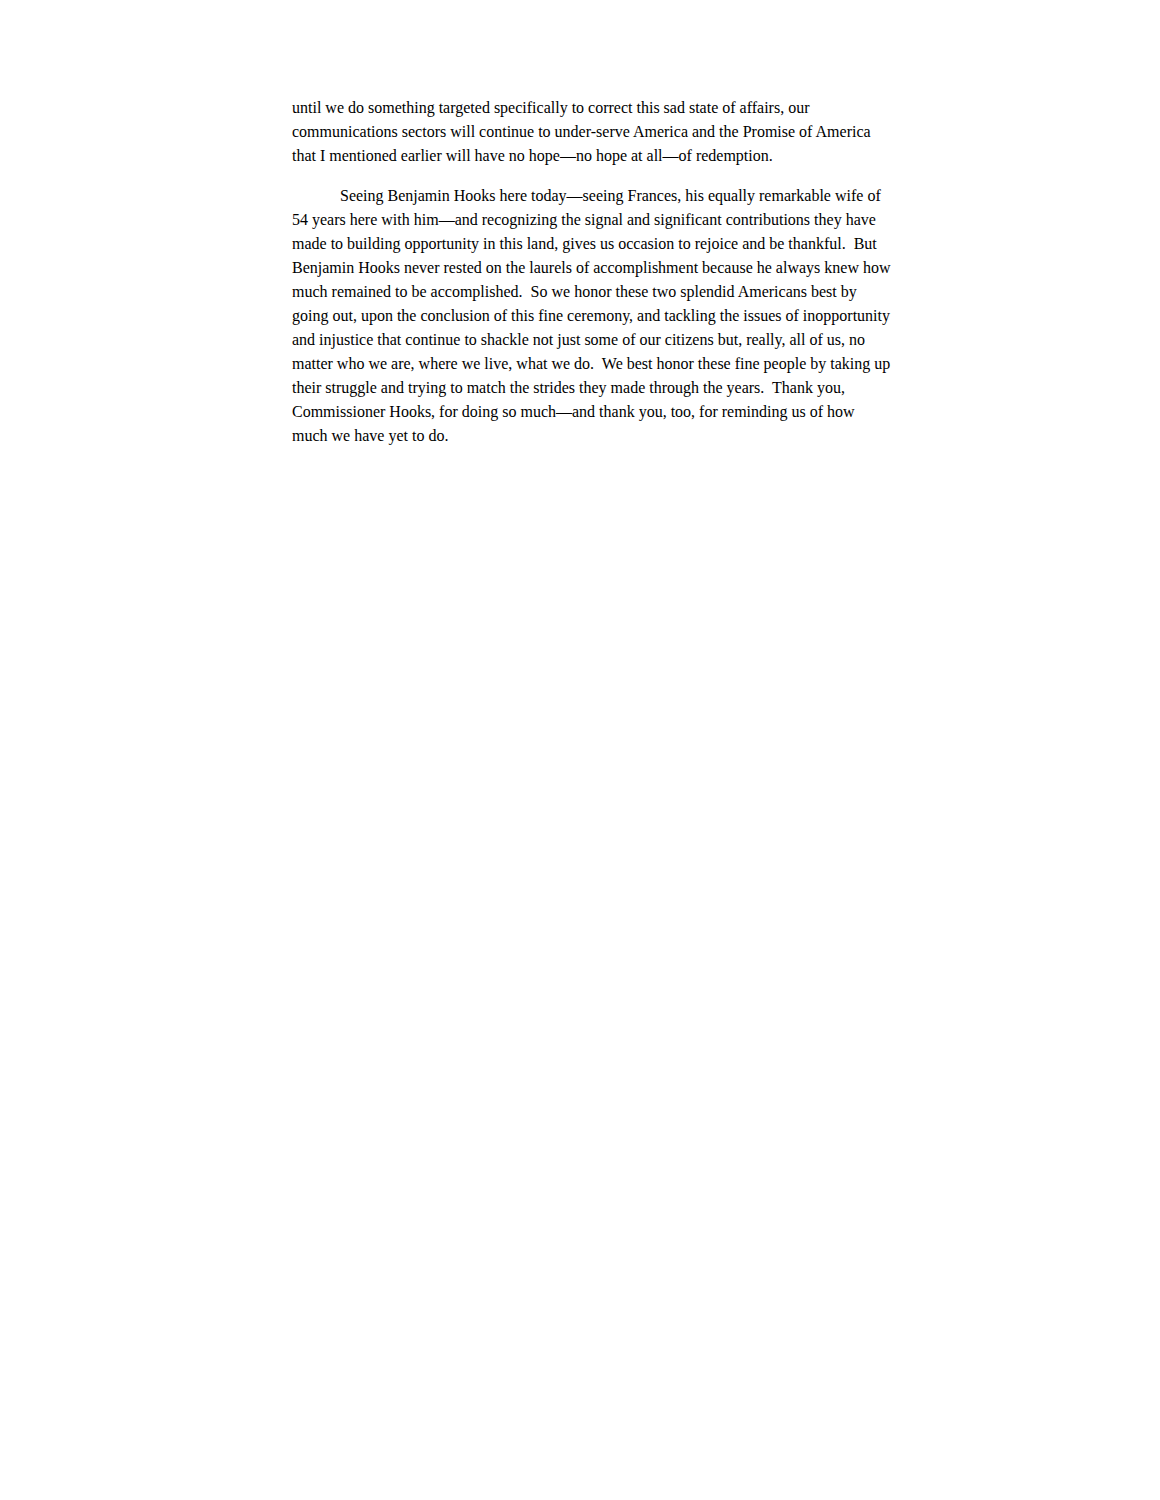until we do something targeted specifically to correct this sad state of affairs, our communications sectors will continue to under-serve America and the Promise of America that I mentioned earlier will have no hope—no hope at all—of redemption.
Seeing Benjamin Hooks here today—seeing Frances, his equally remarkable wife of 54 years here with him—and recognizing the signal and significant contributions they have made to building opportunity in this land, gives us occasion to rejoice and be thankful. But Benjamin Hooks never rested on the laurels of accomplishment because he always knew how much remained to be accomplished. So we honor these two splendid Americans best by going out, upon the conclusion of this fine ceremony, and tackling the issues of inopportunity and injustice that continue to shackle not just some of our citizens but, really, all of us, no matter who we are, where we live, what we do. We best honor these fine people by taking up their struggle and trying to match the strides they made through the years. Thank you, Commissioner Hooks, for doing so much—and thank you, too, for reminding us of how much we have yet to do.